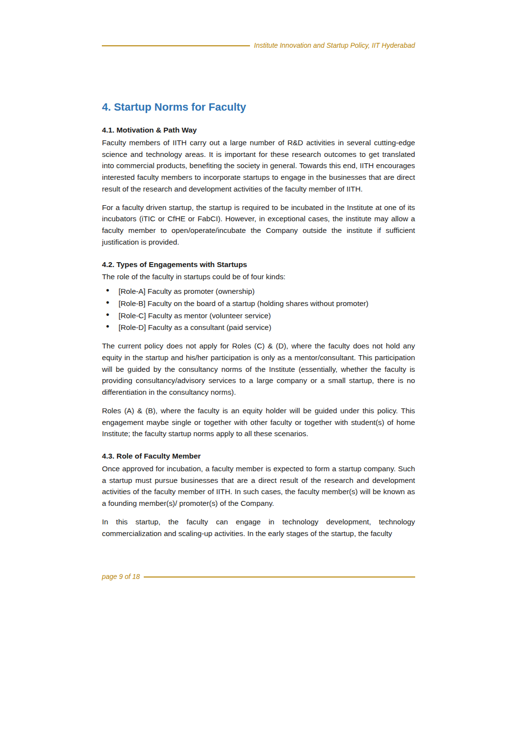Institute Innovation and Startup Policy, IIT Hyderabad
4. Startup Norms for Faculty
4.1. Motivation & Path Way
Faculty members of IITH carry out a large number of R&D activities in several cutting-edge science and technology areas. It is important for these research outcomes to get translated into commercial products, benefiting the society in general. Towards this end, IITH encourages interested faculty members to incorporate startups to engage in the businesses that are direct result of the research and development activities of the faculty member of IITH.
For a faculty driven startup, the startup is required to be incubated in the Institute at one of its incubators (iTIC or CfHE or FabCI). However, in exceptional cases, the institute may allow a faculty member to open/operate/incubate the Company outside the institute if sufficient justification is provided.
4.2. Types of Engagements with Startups
The role of the faculty in startups could be of four kinds:
[Role-A] Faculty as promoter (ownership)
[Role-B] Faculty on the board of a startup (holding shares without promoter)
[Role-C] Faculty as mentor (volunteer service)
[Role-D] Faculty as a consultant (paid service)
The current policy does not apply for Roles (C) & (D), where the faculty does not hold any equity in the startup and his/her participation is only as a mentor/consultant. This participation will be guided by the consultancy norms of the Institute (essentially, whether the faculty is providing consultancy/advisory services to a large company or a small startup, there is no differentiation in the consultancy norms).
Roles (A) & (B), where the faculty is an equity holder will be guided under this policy. This engagement maybe single or together with other faculty or together with student(s) of home Institute; the faculty startup norms apply to all these scenarios.
4.3. Role of Faculty Member
Once approved for incubation, a faculty member is expected to form a startup company. Such a startup must pursue businesses that are a direct result of the research and development activities of the faculty member of IITH. In such cases, the faculty member(s) will be known as a founding member(s)/ promoter(s) of the Company.
In this startup, the faculty can engage in technology development, technology commercialization and scaling-up activities. In the early stages of the startup, the faculty
page 9 of 18